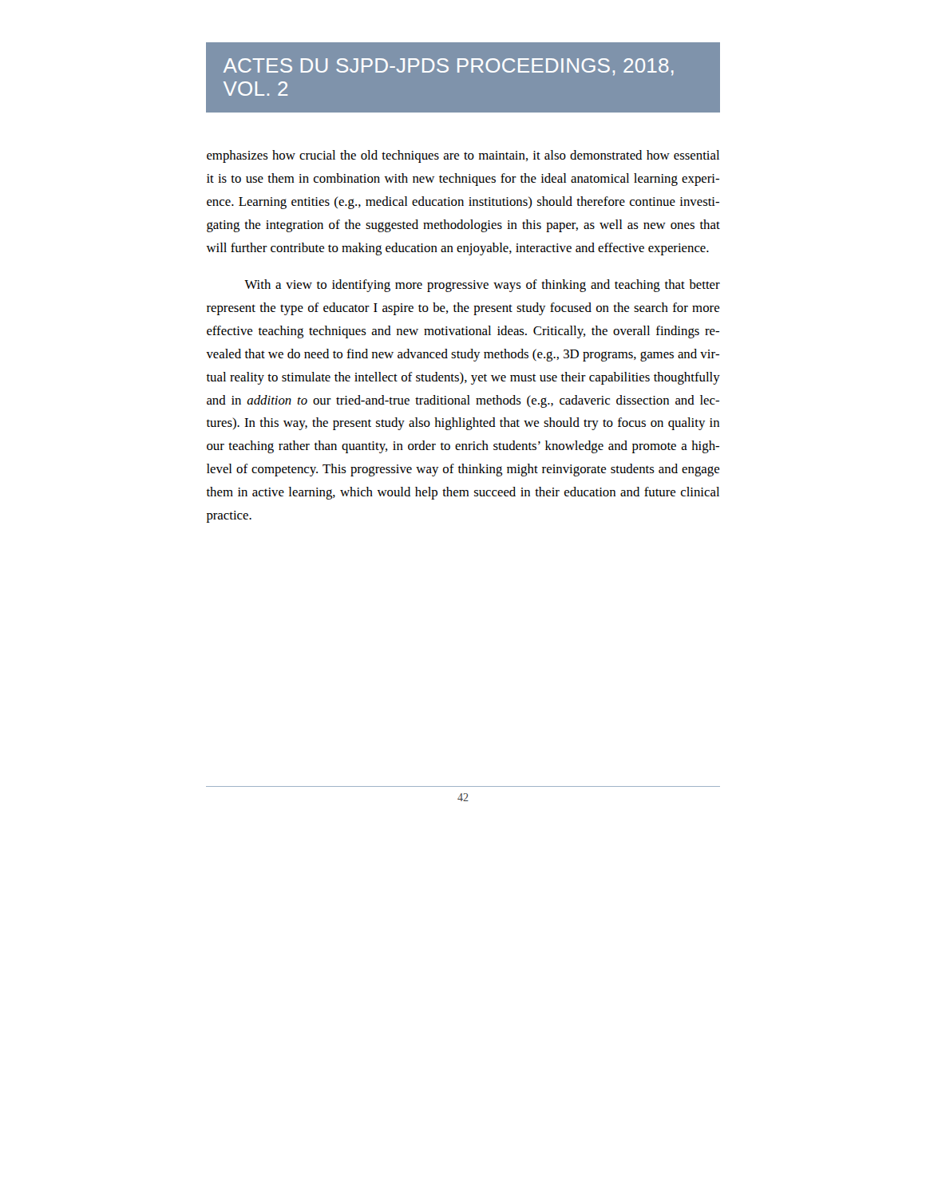ACTES DU SJPD-JPDS PROCEEDINGS, 2018, VOL. 2
emphasizes how crucial the old techniques are to maintain, it also demonstrated how essential it is to use them in combination with new techniques for the ideal anatomical learning experience. Learning entities (e.g., medical education institutions) should therefore continue investigating the integration of the suggested methodologies in this paper, as well as new ones that will further contribute to making education an enjoyable, interactive and effective experience.
With a view to identifying more progressive ways of thinking and teaching that better represent the type of educator I aspire to be, the present study focused on the search for more effective teaching techniques and new motivational ideas. Critically, the overall findings revealed that we do need to find new advanced study methods (e.g., 3D programs, games and virtual reality to stimulate the intellect of students), yet we must use their capabilities thoughtfully and in addition to our tried-and-true traditional methods (e.g., cadaveric dissection and lectures). In this way, the present study also highlighted that we should try to focus on quality in our teaching rather than quantity, in order to enrich students’ knowledge and promote a high-level of competency. This progressive way of thinking might reinvigorate students and engage them in active learning, which would help them succeed in their education and future clinical practice.
42